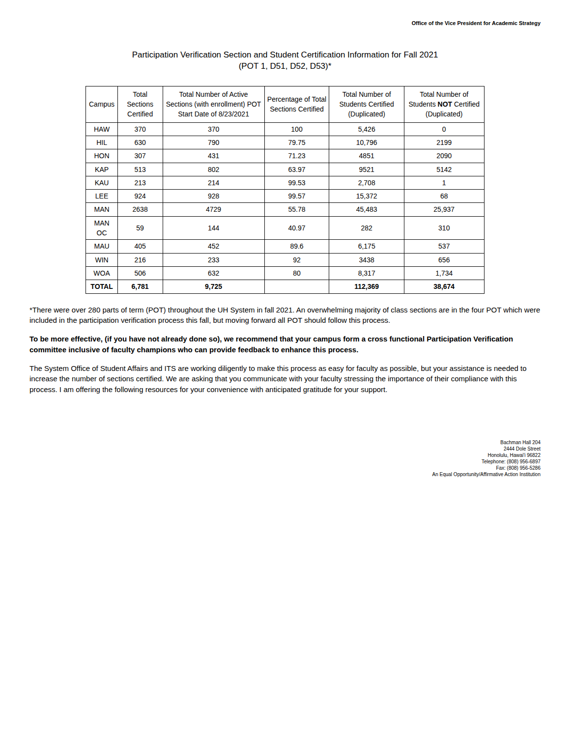Office of the Vice President for Academic Strategy
Participation Verification Section and Student Certification Information for Fall 2021
(POT 1, D51, D52, D53)*
| Campus | Total Sections Certified | Total Number of Active Sections (with enrollment) POT Start Date of 8/23/2021 | Percentage of Total Sections Certified | Total Number of Students Certified (Duplicated) | Total Number of Students NOT Certified (Duplicated) |
| --- | --- | --- | --- | --- | --- |
| HAW | 370 | 370 | 100 | 5,426 | 0 |
| HIL | 630 | 790 | 79.75 | 10,796 | 2199 |
| HON | 307 | 431 | 71.23 | 4851 | 2090 |
| KAP | 513 | 802 | 63.97 | 9521 | 5142 |
| KAU | 213 | 214 | 99.53 | 2,708 | 1 |
| LEE | 924 | 928 | 99.57 | 15,372 | 68 |
| MAN | 2638 | 4729 | 55.78 | 45,483 | 25,937 |
| MAN OC | 59 | 144 | 40.97 | 282 | 310 |
| MAU | 405 | 452 | 89.6 | 6,175 | 537 |
| WIN | 216 | 233 | 92 | 3438 | 656 |
| WOA | 506 | 632 | 80 | 8,317 | 1,734 |
| TOTAL | 6,781 | 9,725 | | 112,369 | 38,674 |
*There were over 280 parts of term (POT) throughout the UH System in fall 2021. An overwhelming majority of class sections are in the four POT which were included in the participation verification process this fall, but moving forward all POT should follow this process.
To be more effective, (if you have not already done so), we recommend that your campus form a cross functional Participation Verification committee inclusive of faculty champions who can provide feedback to enhance this process.
The System Office of Student Affairs and ITS are working diligently to make this process as easy for faculty as possible, but your assistance is needed to increase the number of sections certified. We are asking that you communicate with your faculty stressing the importance of their compliance with this process. I am offering the following resources for your convenience with anticipated gratitude for your support.
Bachman Hall 204
2444 Dole Street
Honolulu, Hawai'i 96822
Telephone: (808) 956-6897
Fax: (808) 956-5286
An Equal Opportunity/Affirmative Action Institution